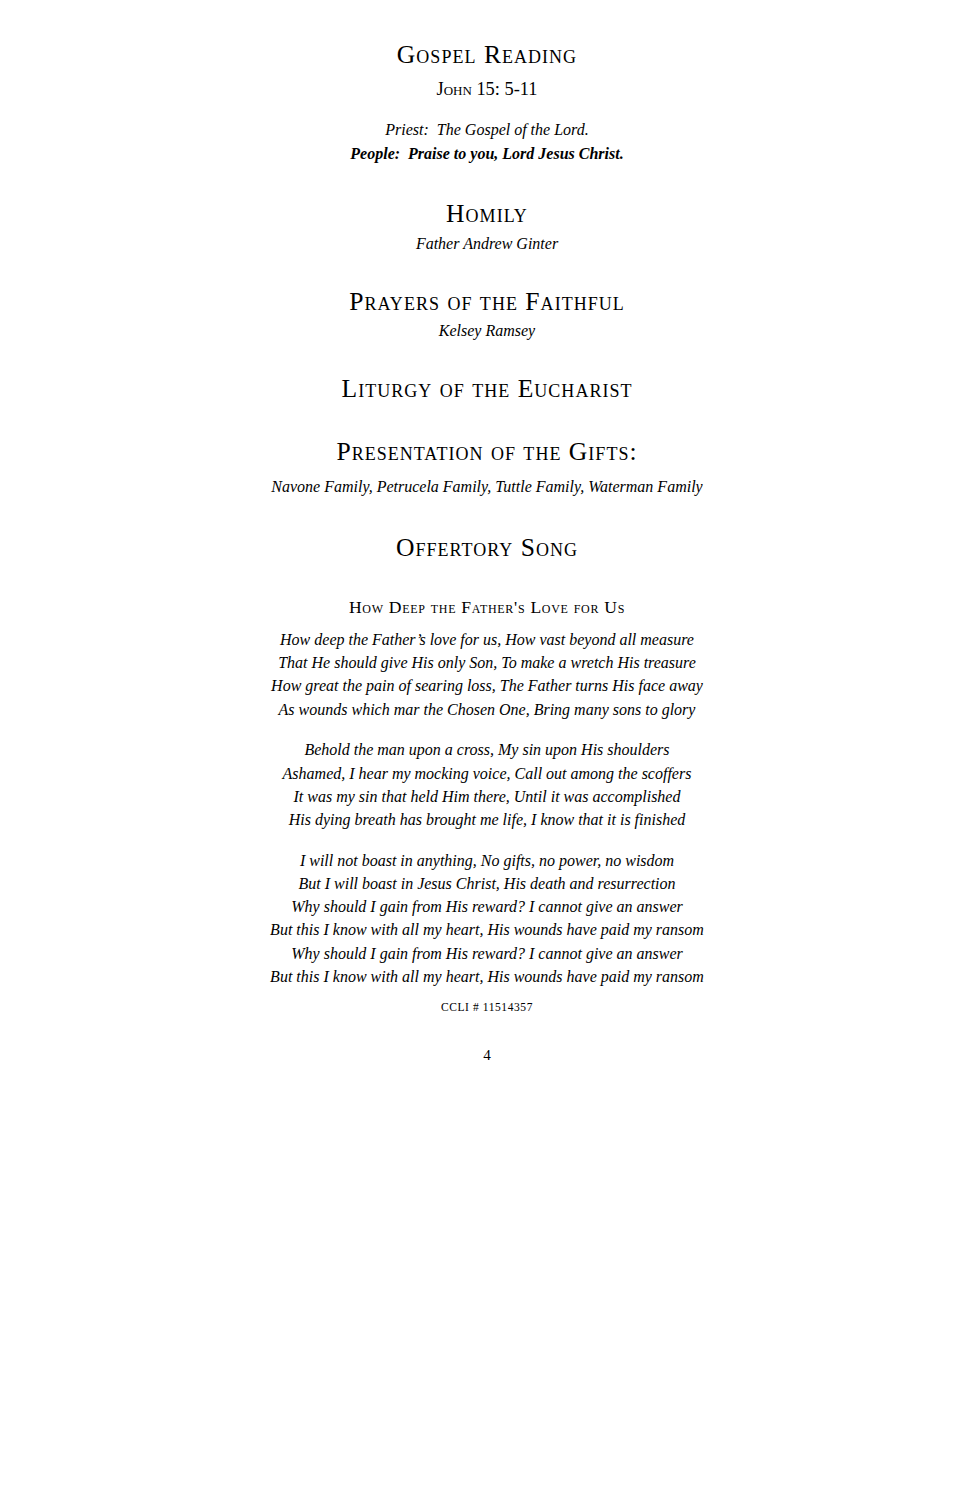Gospel Reading
John 15: 5-11
Priest: The Gospel of the Lord. People: Praise to you, Lord Jesus Christ.
Homily
Father Andrew Ginter
Prayers of the Faithful
Kelsey Ramsey
Liturgy of the Eucharist
Presentation of the Gifts:
Navone Family, Petrucela Family, Tuttle Family, Waterman Family
Offertory Song
How Deep the Father's Love for Us
How deep the Father’s love for us, How vast beyond all measure
That He should give His only Son, To make a wretch His treasure
How great the pain of searing loss, The Father turns His face away
As wounds which mar the Chosen One, Bring many sons to glory
Behold the man upon a cross, My sin upon His shoulders
Ashamed, I hear my mocking voice, Call out among the scoffers
It was my sin that held Him there, Until it was accomplished
His dying breath has brought me life, I know that it is finished
I will not boast in anything, No gifts, no power, no wisdom
But I will boast in Jesus Christ, His death and resurrection
Why should I gain from His reward? I cannot give an answer
But this I know with all my heart, His wounds have paid my ransom
Why should I gain from His reward? I cannot give an answer
But this I know with all my heart, His wounds have paid my ransom
CCLI # 11514357
4